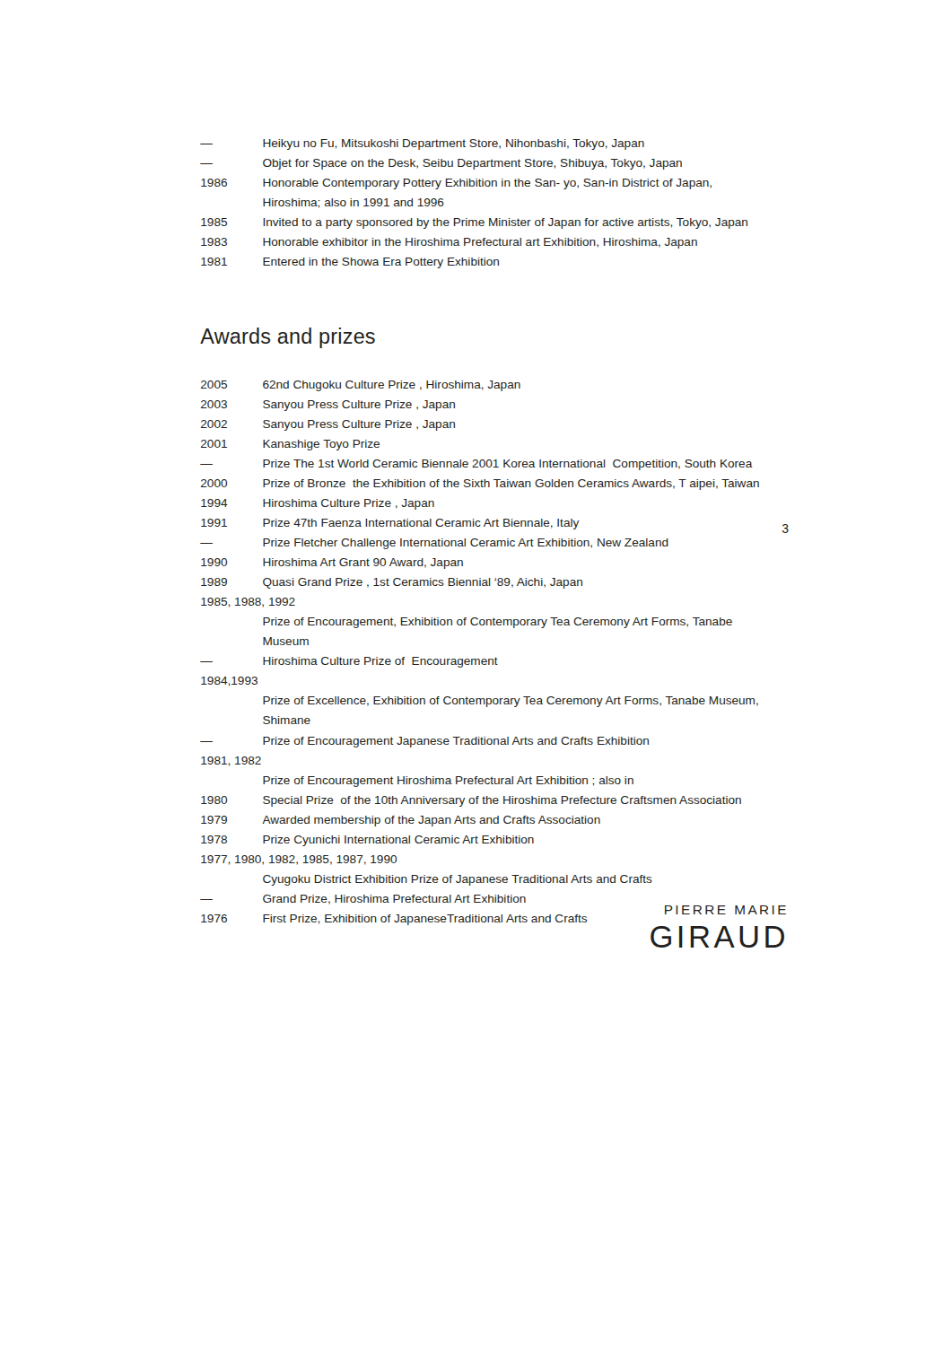3
—
Heikyu no Fu, Mitsukoshi Department Store, Nihonbashi, Tokyo, Japan
—
Objet for Space on the Desk, Seibu Department Store, Shibuya, Tokyo, Japan
1986
Honorable Contemporary Pottery Exhibition in the San- yo, San-in District of Japan, Hiroshima; also in 1991 and 1996
1985
Invited to a party sponsored by the Prime Minister of Japan for active artists, Tokyo, Japan
1983
Honorable exhibitor in the Hiroshima Prefectural art Exhibition, Hiroshima, Japan
1981
Entered in the Showa Era Pottery Exhibition
Awards and prizes
2005
62nd Chugoku Culture Prize , Hiroshima, Japan
2003
Sanyou Press Culture Prize , Japan
2002
Sanyou Press Culture Prize , Japan
2001
Kanashige Toyo Prize
—
Prize The 1st World Ceramic Biennale 2001 Korea International Competition, South Korea
2000
Prize of Bronze the Exhibition of the Sixth Taiwan Golden Ceramics Awards, T aipei, Taiwan
1994
Hiroshima Culture Prize , Japan
1991
Prize 47th Faenza International Ceramic Art Biennale, Italy
—
Prize Fletcher Challenge International Ceramic Art Exhibition, New Zealand
1990
Hiroshima Art Grant 90 Award, Japan
1989
Quasi Grand Prize , 1st Ceramics Biennial ‘89, Aichi, Japan
1985, 1988, 1992
Prize of Encouragement, Exhibition of Contemporary Tea Ceremony Art Forms, Tanabe Museum
—
Hiroshima Culture Prize of Encouragement
1984,1993
Prize of Excellence, Exhibition of Contemporary Tea Ceremony Art Forms, Tanabe Museum, Shimane
—
Prize of Encouragement Japanese Traditional Arts and Crafts Exhibition
1981, 1982
Prize of Encouragement Hiroshima Prefectural Art Exhibition ; also in
1980
Special Prize of the 10th Anniversary of the Hiroshima Prefecture Craftsmen Association
1979
Awarded membership of the Japan Arts and Crafts Association
1978
Prize Cyunichi International Ceramic Art Exhibition
1977, 1980, 1982, 1985, 1987, 1990
Cyugoku District Exhibition Prize of Japanese Traditional Arts and Crafts
—
Grand Prize, Hiroshima Prefectural Art Exhibition
1976
First Prize, Exhibition of JapaneseTraditional Arts and Crafts
PIERRE MARIE
GIRAUD